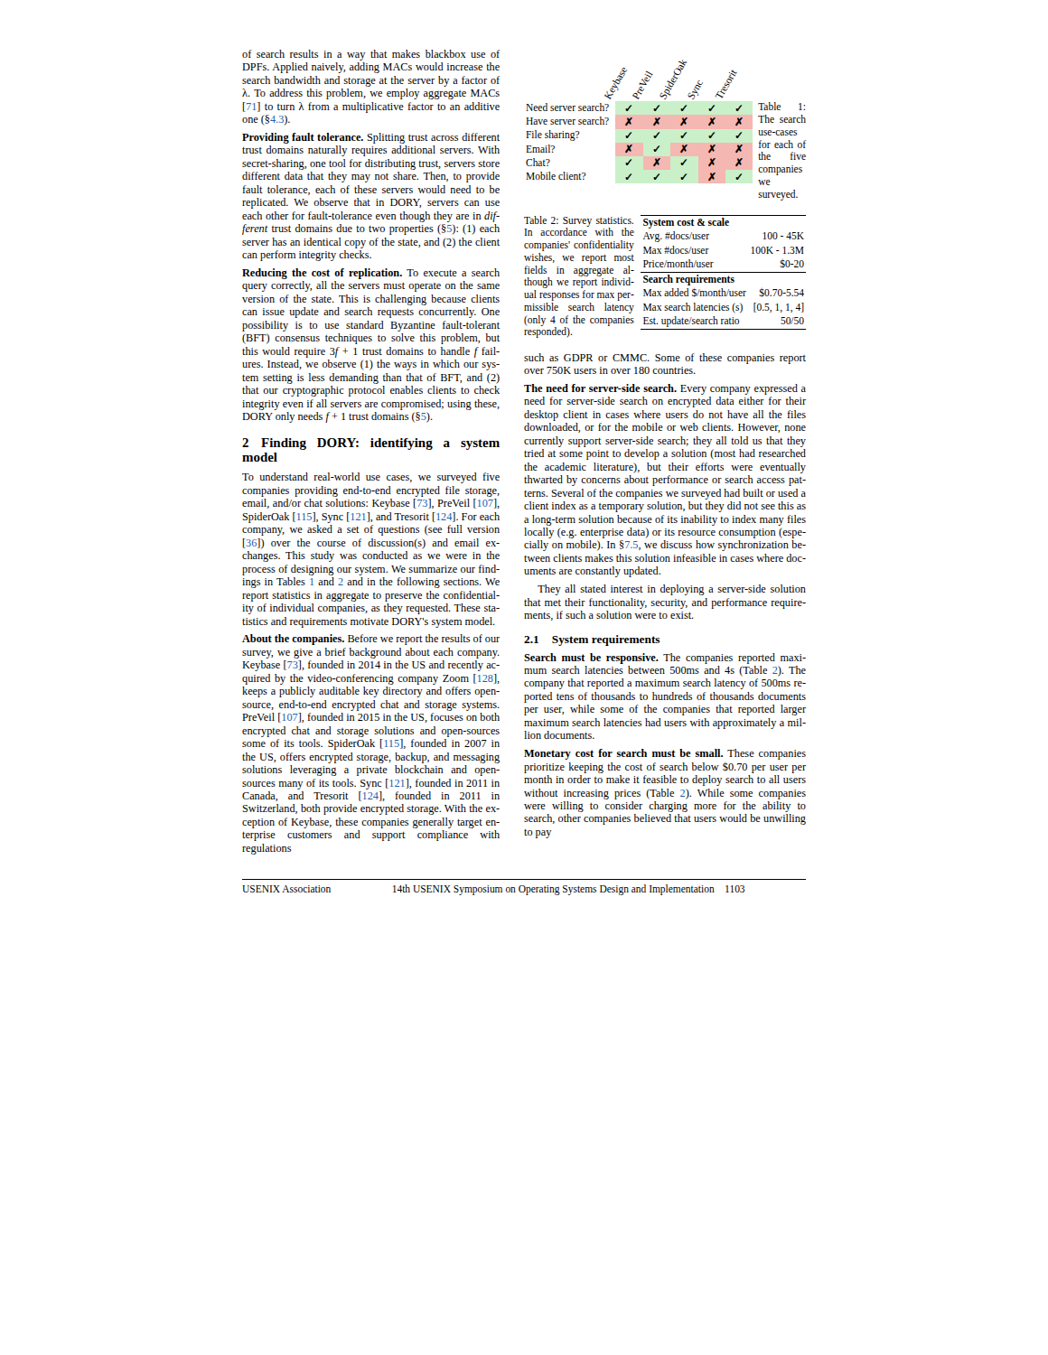of search results in a way that makes blackbox use of DPFs. Applied naively, adding MACs would increase the search bandwidth and storage at the server by a factor of λ. To address this problem, we employ aggregate MACs [71] to turn λ from a multiplicative factor to an additive one (§4.3).
Providing fault tolerance. Splitting trust across different trust domains naturally requires additional servers. With secret-sharing, one tool for distributing trust, servers store different data that they may not share. Then, to provide fault tolerance, each of these servers would need to be replicated. We observe that in DORY, servers can use each other for fault-tolerance even though they are in different trust domains due to two properties (§5): (1) each server has an identical copy of the state, and (2) the client can perform integrity checks.
Reducing the cost of replication. To execute a search query correctly, all the servers must operate on the same version of the state. This is challenging because clients can issue update and search requests concurrently. One possibility is to use standard Byzantine fault-tolerant (BFT) consensus techniques to solve this problem, but this would require 3f + 1 trust domains to handle f failures. Instead, we observe (1) the ways in which our system setting is less demanding than that of BFT, and (2) that our cryptographic protocol enables clients to check integrity even if all servers are compromised; using these, DORY only needs f + 1 trust domains (§5).
2 Finding DORY: identifying a system model
To understand real-world use cases, we surveyed five companies providing end-to-end encrypted file storage, email, and/or chat solutions: Keybase [73], PreVeil [107], SpiderOak [115], Sync [121], and Tresorit [124]. For each company, we asked a set of questions (see full version [36]) over the course of discussion(s) and email exchanges. This study was conducted as we were in the process of designing our system. We summarize our findings in Tables 1 and 2 and in the following sections. We report statistics in aggregate to preserve the confidentiality of individual companies, as they requested. These statistics and requirements motivate DORY's system model.
About the companies. Before we report the results of our survey, we give a brief background about each company. Keybase [73], founded in 2014 in the US and recently acquired by the video-conferencing company Zoom [128], keeps a publicly auditable key directory and offers open-source, end-to-end encrypted chat and storage systems. PreVeil [107], founded in 2015 in the US, focuses on both encrypted chat and storage solutions and open-sources some of its tools. SpiderOak [115], founded in 2007 in the US, offers encrypted storage, backup, and messaging solutions leveraging a private blockchain and open-sources many of its tools. Sync [121], founded in 2011 in Canada, and Tresorit [124], founded in 2011 in Switzerland, both provide encrypted storage. With the exception of Keybase, these companies generally target enterprise customers and support compliance with regulations
Keybase PreVeil SpiderOak Sync Tresorit
| Need server search? | ✓ | ✓ | ✓ | ✓ | ✓ |
| Have server search? | ✗ | ✗ | ✗ | ✗ | ✗ |
| File sharing? | ✓ | ✓ | ✓ | ✓ | ✓ |
| Email? | ✗ | ✓ | ✗ | ✗ | ✗ |
| Chat? | ✓ | ✗ | ✓ | ✗ | ✗ |
| Mobile client? | ✓ | ✓ | ✓ | ✗ | ✓ |
Table 1: The search use-cases for each of the five companies we surveyed.
Table 2: Survey statistics. In accordance with the companies' confidentiality wishes, we report most fields in aggregate although we report individual responses for max permissible search latency (only 4 of the companies responded).
| System cost & scale |
| Avg. #docs/user | 100 - 45K |
| Max #docs/user | 100K - 1.3M |
| Price/month/user | $0-20 |
| Search requirements |
| Max added $/month/user | $0.70-5.54 |
| Max search latencies (s) | [0.5, 1, 1, 4] |
| Est. update/search ratio | 50/50 |
such as GDPR or CMMC. Some of these companies report over 750K users in over 180 countries.
The need for server-side search. Every company expressed a need for server-side search on encrypted data either for their desktop client in cases where users do not have all the files downloaded, or for the mobile or web clients. However, none currently support server-side search; they all told us that they tried at some point to develop a solution (most had researched the academic literature), but their efforts were eventually thwarted by concerns about performance or search access patterns. Several of the companies we surveyed had built or used a client index as a temporary solution, but they did not see this as a long-term solution because of its inability to index many files locally (e.g. enterprise data) or its resource consumption (especially on mobile). In §7.5, we discuss how synchronization between clients makes this solution infeasible in cases where documents are constantly updated.
They all stated interest in deploying a server-side solution that met their functionality, security, and performance requirements, if such a solution were to exist.
2.1 System requirements
Search must be responsive. The companies reported maximum search latencies between 500ms and 4s (Table 2). The company that reported a maximum search latency of 500ms reported tens of thousands to hundreds of thousands documents per user, while some of the companies that reported larger maximum search latencies had users with approximately a million documents.
Monetary cost for search must be small. These companies prioritize keeping the cost of search below $0.70 per user per month in order to make it feasible to deploy search to all users without increasing prices (Table 2). While some companies were willing to consider charging more for the ability to search, other companies believed that users would be unwilling to pay
USENIX Association
14th USENIX Symposium on Operating Systems Design and Implementation 1103